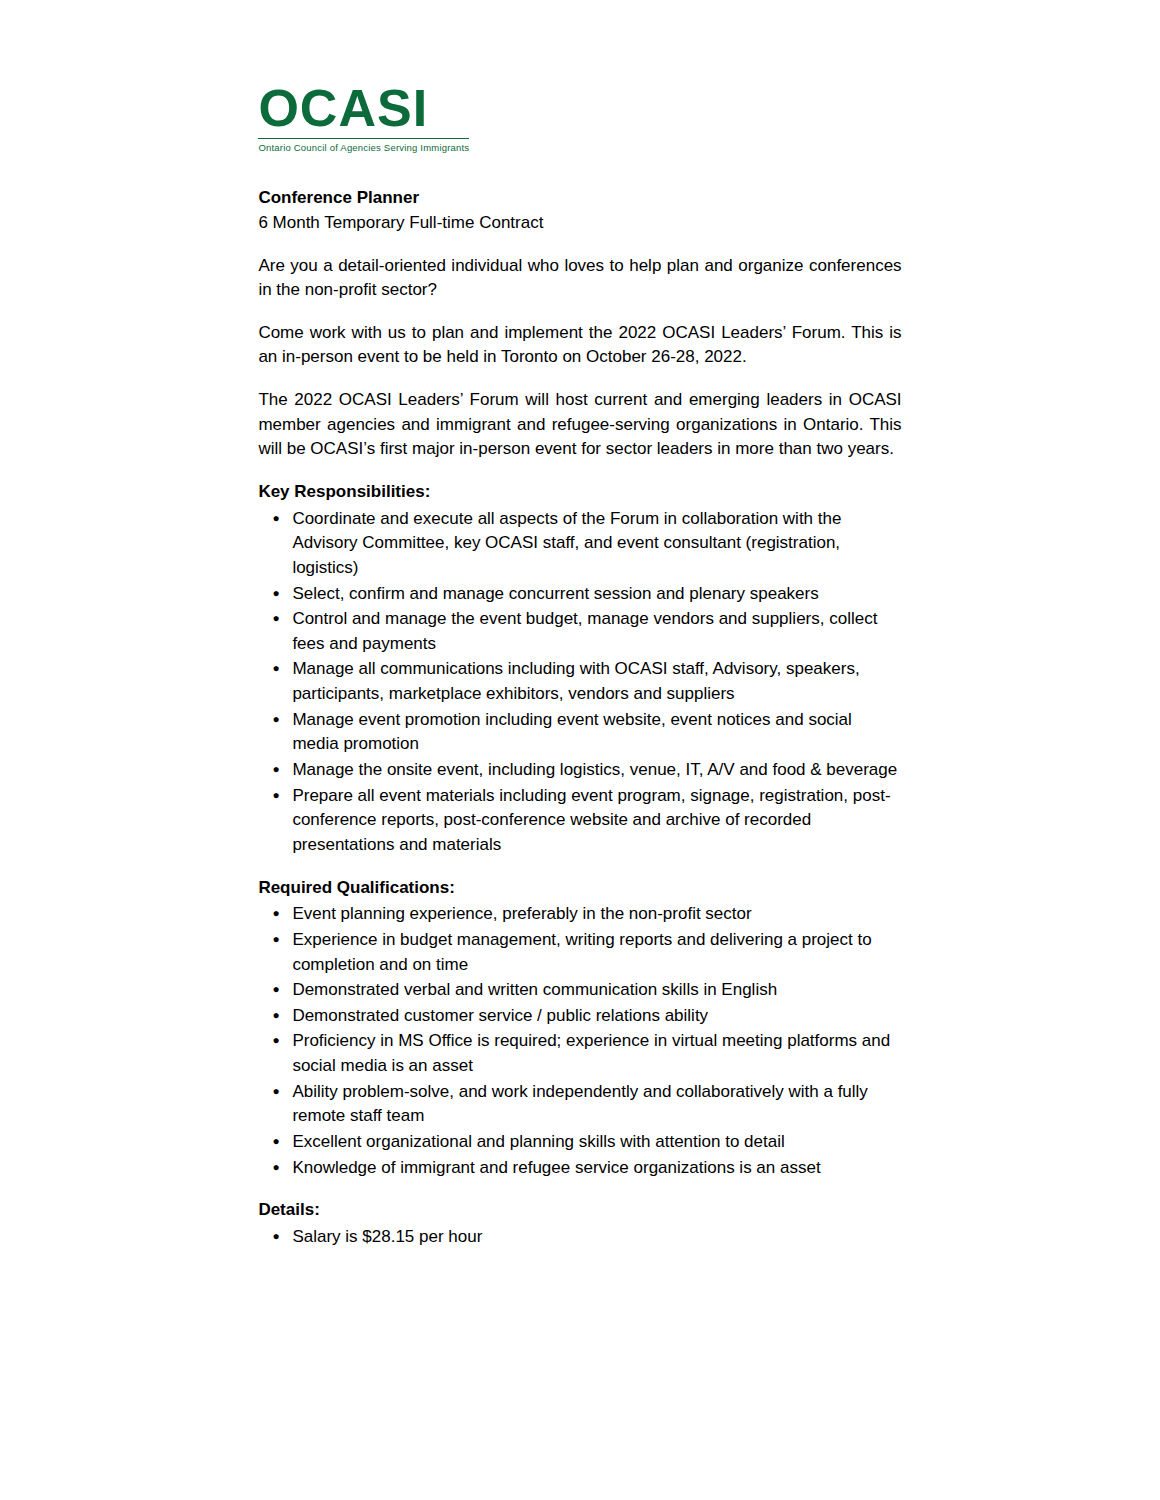OCASI
Ontario Council of Agencies Serving Immigrants
Conference Planner
6 Month Temporary Full-time Contract
Are you a detail-oriented individual who loves to help plan and organize conferences in the non-profit sector?
Come work with us to plan and implement the 2022 OCASI Leaders’ Forum. This is an in-person event to be held in Toronto on October 26-28, 2022.
The 2022 OCASI Leaders’ Forum will host current and emerging leaders in OCASI member agencies and immigrant and refugee-serving organizations in Ontario. This will be OCASI’s first major in-person event for sector leaders in more than two years.
Key Responsibilities:
Coordinate and execute all aspects of the Forum in collaboration with the Advisory Committee, key OCASI staff, and event consultant (registration, logistics)
Select, confirm and manage concurrent session and plenary speakers
Control and manage the event budget, manage vendors and suppliers, collect fees and payments
Manage all communications including with OCASI staff, Advisory, speakers, participants, marketplace exhibitors, vendors and suppliers
Manage event promotion including event website, event notices and social media promotion
Manage the onsite event, including logistics, venue, IT, A/V and food & beverage
Prepare all event materials including event program, signage, registration, post-conference reports, post-conference website and archive of recorded presentations and materials
Required Qualifications:
Event planning experience, preferably in the non-profit sector
Experience in budget management, writing reports and delivering a project to completion and on time
Demonstrated verbal and written communication skills in English
Demonstrated customer service / public relations ability
Proficiency in MS Office is required; experience in virtual meeting platforms and social media is an asset
Ability problem-solve, and work independently and collaboratively with a fully remote staff team
Excellent organizational and planning skills with attention to detail
Knowledge of immigrant and refugee service organizations is an asset
Details:
Salary is $28.15 per hour